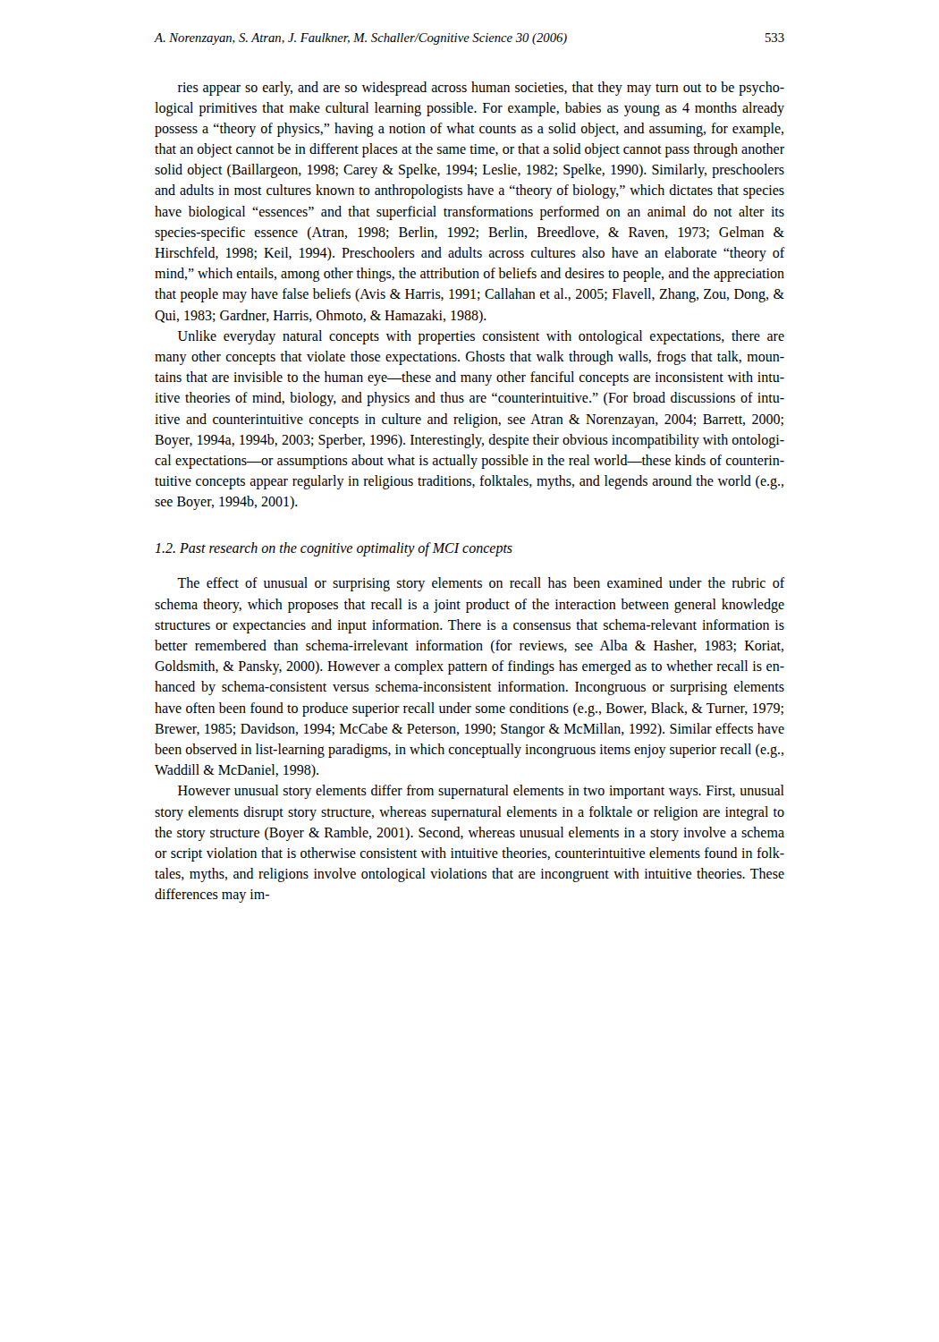A. Norenzayan, S. Atran, J. Faulkner, M. Schaller/Cognitive Science 30 (2006) 533
ries appear so early, and are so widespread across human societies, that they may turn out to be psychological primitives that make cultural learning possible. For example, babies as young as 4 months already possess a “theory of physics,” having a notion of what counts as a solid object, and assuming, for example, that an object cannot be in different places at the same time, or that a solid object cannot pass through another solid object (Baillargeon, 1998; Carey & Spelke, 1994; Leslie, 1982; Spelke, 1990). Similarly, preschoolers and adults in most cultures known to anthropologists have a “theory of biology,” which dictates that species have biological “essences” and that superficial transformations performed on an animal do not alter its species-specific essence (Atran, 1998; Berlin, 1992; Berlin, Breedlove, & Raven, 1973; Gelman & Hirschfeld, 1998; Keil, 1994). Preschoolers and adults across cultures also have an elaborate “theory of mind,” which entails, among other things, the attribution of beliefs and desires to people, and the appreciation that people may have false beliefs (Avis & Harris, 1991; Callahan et al., 2005; Flavell, Zhang, Zou, Dong, & Qui, 1983; Gardner, Harris, Ohmoto, & Hamazaki, 1988).
Unlike everyday natural concepts with properties consistent with ontological expectations, there are many other concepts that violate those expectations. Ghosts that walk through walls, frogs that talk, mountains that are invisible to the human eye—these and many other fanciful concepts are inconsistent with intuitive theories of mind, biology, and physics and thus are “counterintuitive.” (For broad discussions of intuitive and counterintuitive concepts in culture and religion, see Atran & Norenzayan, 2004; Barrett, 2000; Boyer, 1994a, 1994b, 2003; Sperber, 1996). Interestingly, despite their obvious incompatibility with ontological expectations—or assumptions about what is actually possible in the real world—these kinds of counterintuitive concepts appear regularly in religious traditions, folktales, myths, and legends around the world (e.g., see Boyer, 1994b, 2001).
1.2. Past research on the cognitive optimality of MCI concepts
The effect of unusual or surprising story elements on recall has been examined under the rubric of schema theory, which proposes that recall is a joint product of the interaction between general knowledge structures or expectancies and input information. There is a consensus that schema-relevant information is better remembered than schema-irrelevant information (for reviews, see Alba & Hasher, 1983; Koriat, Goldsmith, & Pansky, 2000). However a complex pattern of findings has emerged as to whether recall is enhanced by schema-consistent versus schema-inconsistent information. Incongruous or surprising elements have often been found to produce superior recall under some conditions (e.g., Bower, Black, & Turner, 1979; Brewer, 1985; Davidson, 1994; McCabe & Peterson, 1990; Stangor & McMillan, 1992). Similar effects have been observed in list-learning paradigms, in which conceptually incongruous items enjoy superior recall (e.g., Waddill & McDaniel, 1998).
However unusual story elements differ from supernatural elements in two important ways. First, unusual story elements disrupt story structure, whereas supernatural elements in a folktale or religion are integral to the story structure (Boyer & Ramble, 2001). Second, whereas unusual elements in a story involve a schema or script violation that is otherwise consistent with intuitive theories, counterintuitive elements found in folktales, myths, and religions involve ontological violations that are incongruent with intuitive theories. These differences may im-